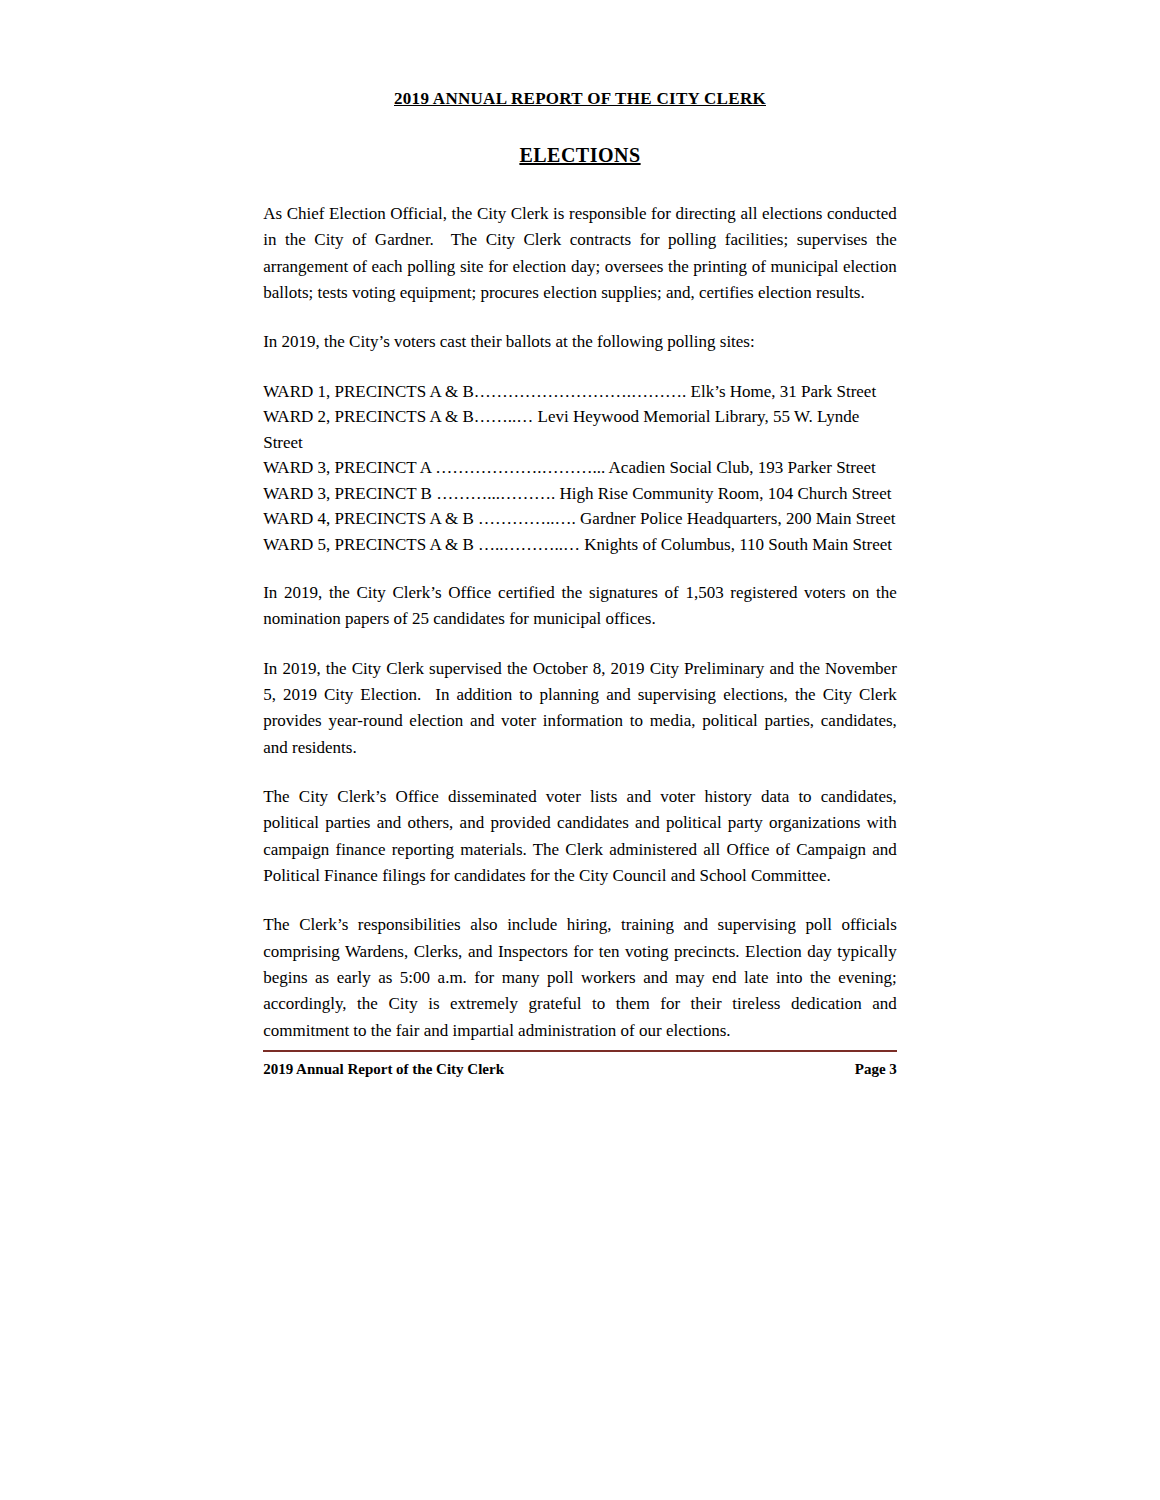2019 ANNUAL REPORT OF THE CITY CLERK
ELECTIONS
As Chief Election Official, the City Clerk is responsible for directing all elections conducted in the City of Gardner. The City Clerk contracts for polling facilities; supervises the arrangement of each polling site for election day; oversees the printing of municipal election ballots; tests voting equipment; procures election supplies; and, certifies election results.
In 2019, the City’s voters cast their ballots at the following polling sites:
WARD 1, PRECINCTS A & B……………………….………. Elk’s Home, 31 Park Street
WARD 2, PRECINCTS A & B……..… Levi Heywood Memorial Library, 55 W. Lynde Street
WARD 3, PRECINCT A ……………….………... Acadien Social Club, 193 Parker Street
WARD 3, PRECINCT B ………...………. High Rise Community Room, 104 Church Street
WARD 4, PRECINCTS A & B …………..…. Gardner Police Headquarters, 200 Main Street
WARD 5, PRECINCTS A & B …..………..… Knights of Columbus, 110 South Main Street
In 2019, the City Clerk’s Office certified the signatures of 1,503 registered voters on the nomination papers of 25 candidates for municipal offices.
In 2019, the City Clerk supervised the October 8, 2019 City Preliminary and the November 5, 2019 City Election. In addition to planning and supervising elections, the City Clerk provides year-round election and voter information to media, political parties, candidates, and residents.
The City Clerk’s Office disseminated voter lists and voter history data to candidates, political parties and others, and provided candidates and political party organizations with campaign finance reporting materials. The Clerk administered all Office of Campaign and Political Finance filings for candidates for the City Council and School Committee.
The Clerk’s responsibilities also include hiring, training and supervising poll officials comprising Wardens, Clerks, and Inspectors for ten voting precincts. Election day typically begins as early as 5:00 a.m. for many poll workers and may end late into the evening; accordingly, the City is extremely grateful to them for their tireless dedication and commitment to the fair and impartial administration of our elections.
2019 Annual Report of the City Clerk Page 3